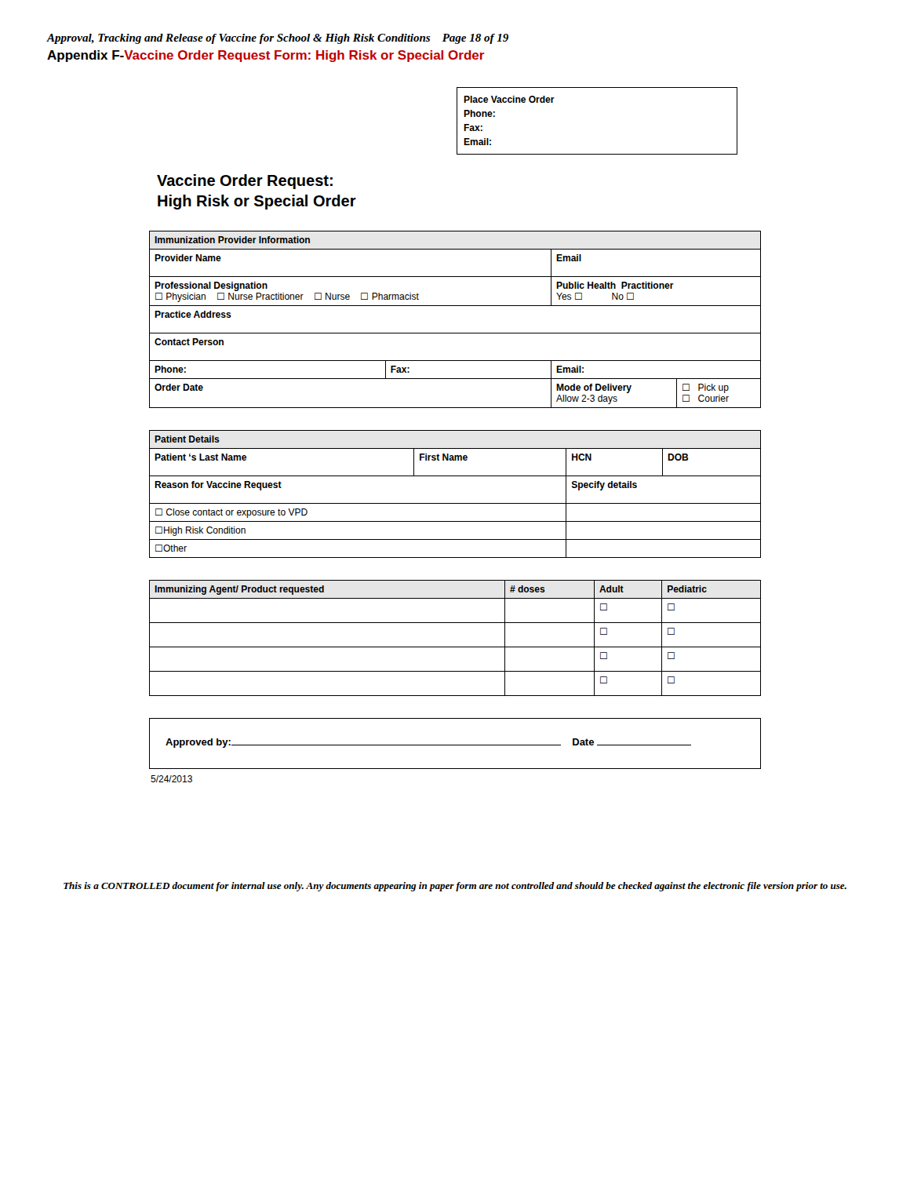Approval, Tracking and Release of Vaccine for School & High Risk Conditions Page 18 of 19
Appendix F-Vaccine Order Request Form: High Risk or Special Order
Place Vaccine Order
Phone:
Fax:
Email:
Vaccine Order Request:
High Risk or Special Order
| Immunization Provider Information |
| Provider Name | Email |
| Professional Designation ☐ Physician ☐ Nurse Practitioner ☐ Nurse ☐ Pharmacist | Public Health Practitioner Yes ☐ No ☐ |
| Practice Address |
| Contact Person |
| Phone: | Fax: | Email: |
| Order Date | Mode of Delivery Allow 2-3 days | ☐ Pick up ☐ Courier |
| Patient Details |
| Patient ‘s Last Name | First Name | HCN | DOB |
| Reason for Vaccine Request | Specify details |
| ☐ Close contact or exposure to VPD | |
| ☐ High Risk Condition | |
| ☐ Other | |
| Immunizing Agent/ Product requested | # doses | Adult | Pediatric |
| | | ☐ | ☐ |
| | | ☐ | ☐ |
| | | ☐ | ☐ |
| | | ☐ | ☐ |
Approved by: Date
5/24/2013
This is a CONTROLLED document for internal use only. Any documents appearing in paper form are not controlled and should be checked against the electronic file version prior to use.